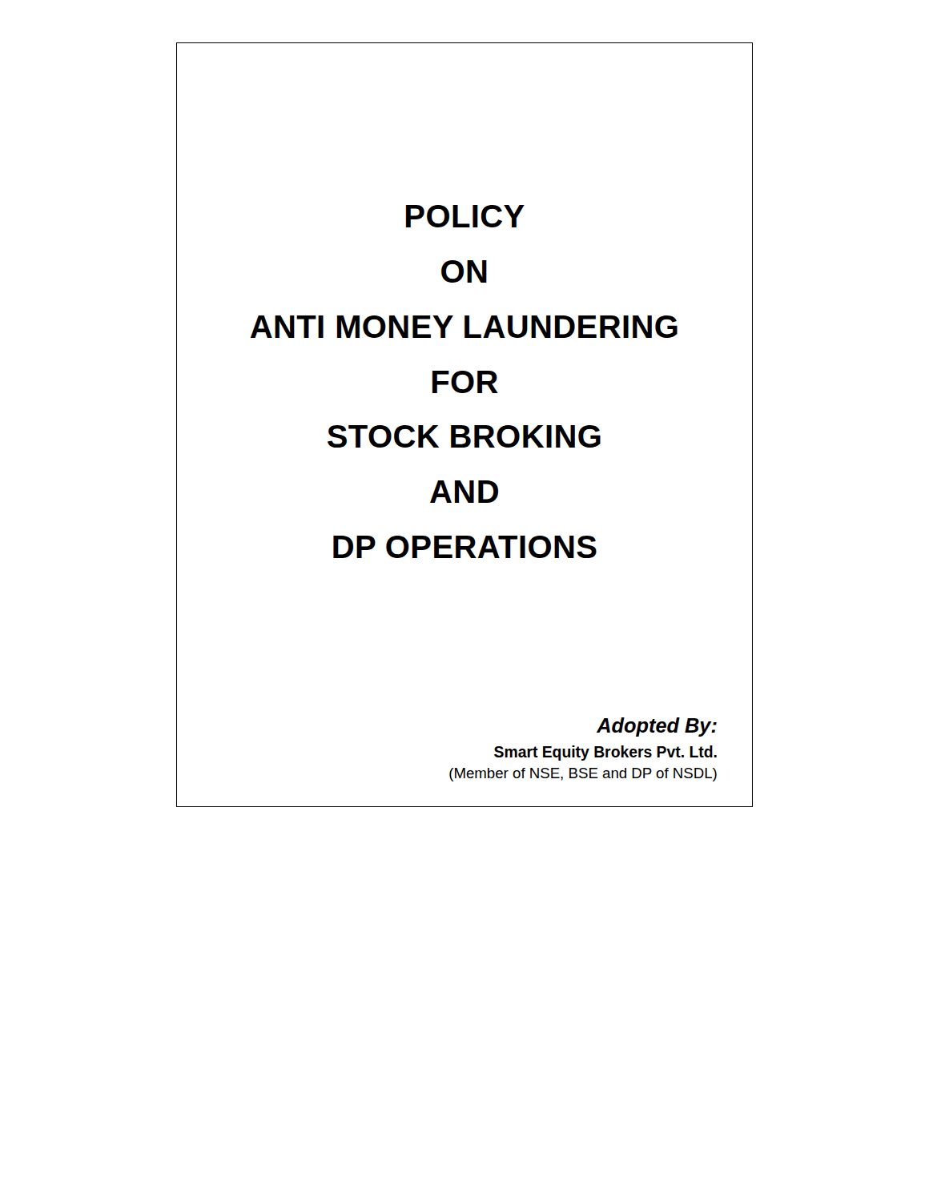POLICY
ON
ANTI MONEY LAUNDERING
FOR
STOCK BROKING
AND
DP OPERATIONS
Adopted By:
Smart Equity Brokers Pvt. Ltd.
(Member of NSE, BSE and DP of NSDL)